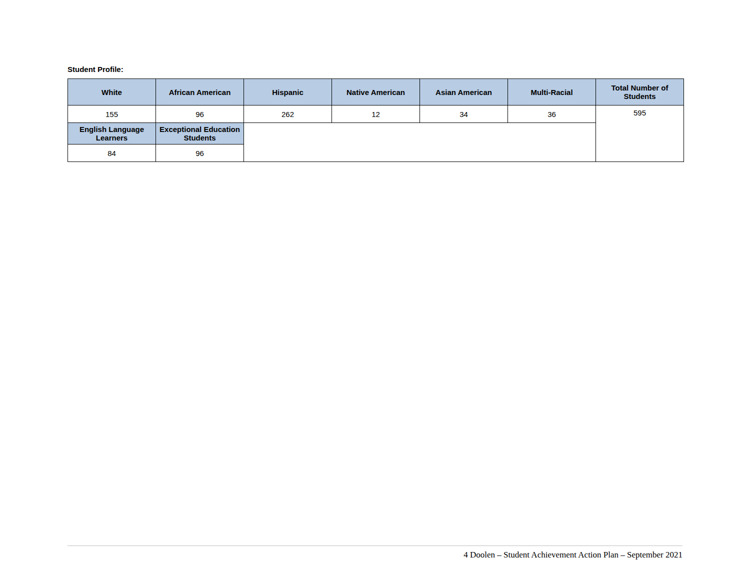Student Profile:
| White | African American | Hispanic | Native American | Asian American | Multi-Racial | Total Number of Students |
| --- | --- | --- | --- | --- | --- | --- |
| 155 | 96 | 262 | 12 | 34 | 36 | 595 |
| English Language Learners | Exceptional Education Students | |
| 84 | 96 |
4 Doolen – Student Achievement Action Plan – September 2021